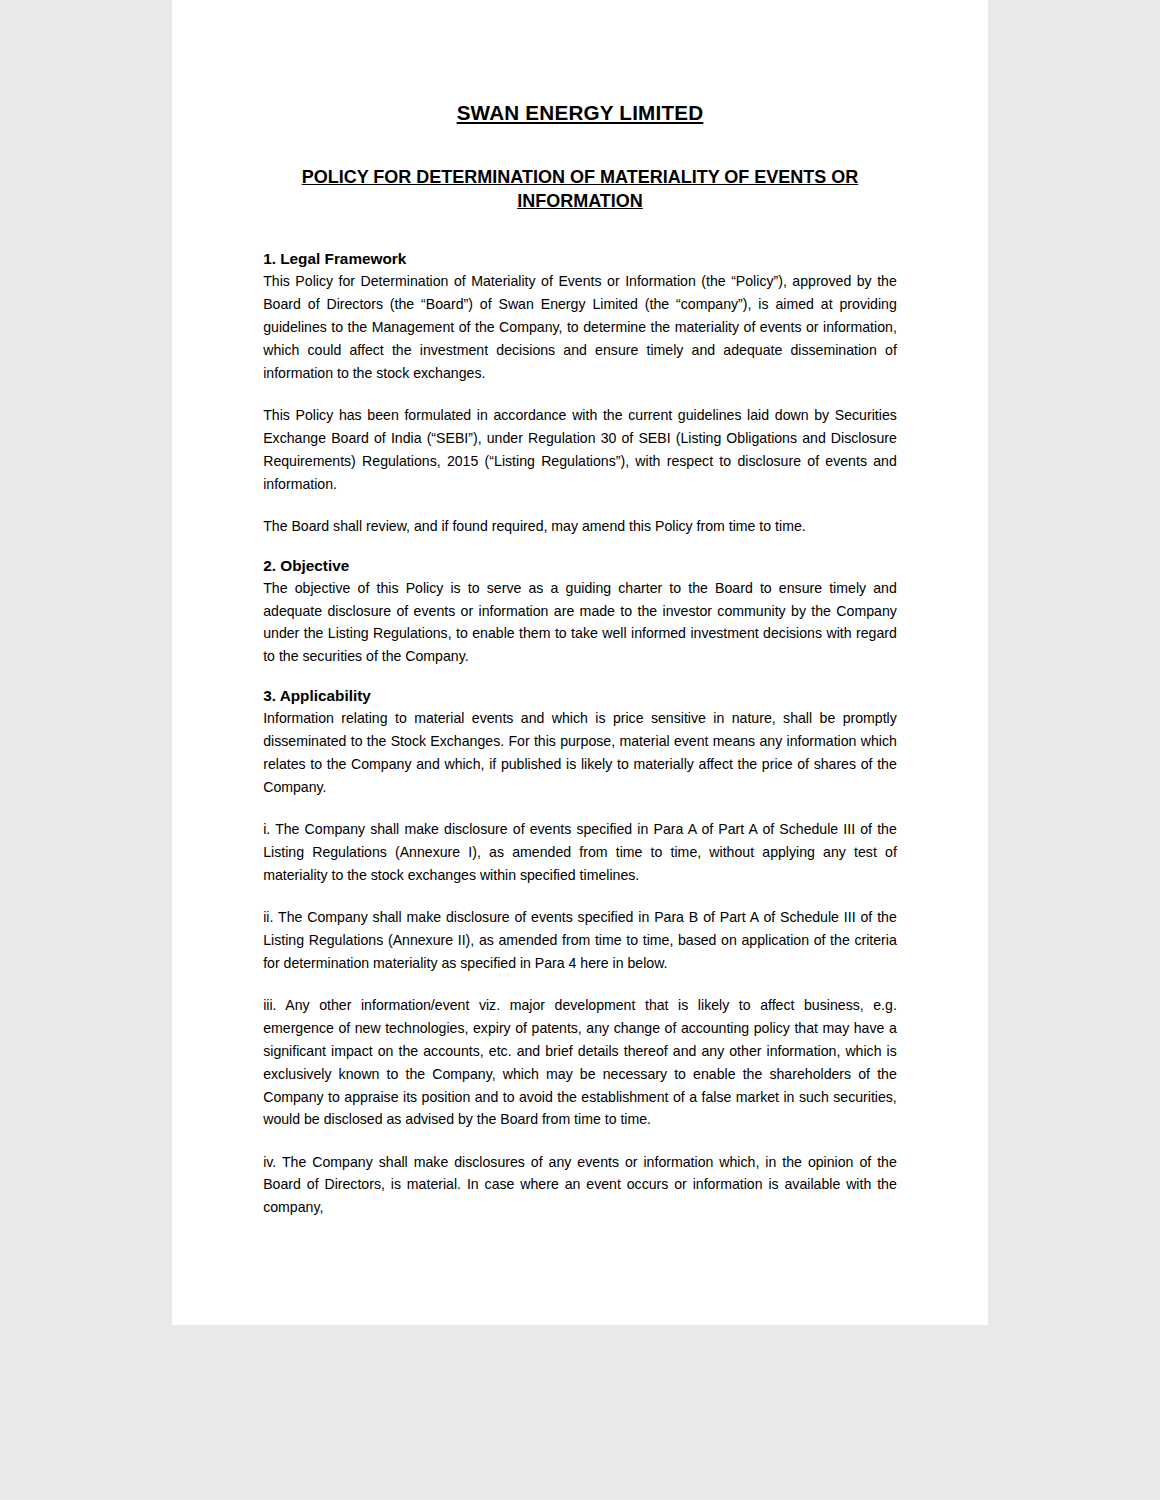SWAN ENERGY LIMITED
POLICY FOR DETERMINATION OF MATERIALITY OF EVENTS OR INFORMATION
1. Legal Framework
This Policy for Determination of Materiality of Events or Information (the “Policy”), approved by the Board of Directors (the “Board”) of Swan Energy Limited (the “company”), is aimed at providing guidelines to the Management of the Company, to determine the materiality of events or information, which could affect the investment decisions and ensure timely and adequate dissemination of information to the stock exchanges.
This Policy has been formulated in accordance with the current guidelines laid down by Securities Exchange Board of India (“SEBI”), under Regulation 30 of SEBI (Listing Obligations and Disclosure Requirements) Regulations, 2015 (“Listing Regulations”), with respect to disclosure of events and information.
The Board shall review, and if found required, may amend this Policy from time to time.
2. Objective
The objective of this Policy is to serve as a guiding charter to the Board to ensure timely and adequate disclosure of events or information are made to the investor community by the Company under the Listing Regulations, to enable them to take well informed investment decisions with regard to the securities of the Company.
3. Applicability
Information relating to material events and which is price sensitive in nature, shall be promptly disseminated to the Stock Exchanges. For this purpose, material event means any information which relates to the Company and which, if published is likely to materially affect the price of shares of the Company.
i. The Company shall make disclosure of events specified in Para A of Part A of Schedule III of the Listing Regulations (Annexure I), as amended from time to time, without applying any test of materiality to the stock exchanges within specified timelines.
ii. The Company shall make disclosure of events specified in Para B of Part A of Schedule III of the Listing Regulations (Annexure II), as amended from time to time, based on application of the criteria for determination materiality as specified in Para 4 here in below.
iii. Any other information/event viz. major development that is likely to affect business, e.g. emergence of new technologies, expiry of patents, any change of accounting policy that may have a significant impact on the accounts, etc. and brief details thereof and any other information, which is exclusively known to the Company, which may be necessary to enable the shareholders of the Company to appraise its position and to avoid the establishment of a false market in such securities, would be disclosed as advised by the Board from time to time.
iv. The Company shall make disclosures of any events or information which, in the opinion of the Board of Directors, is material. In case where an event occurs or information is available with the company,